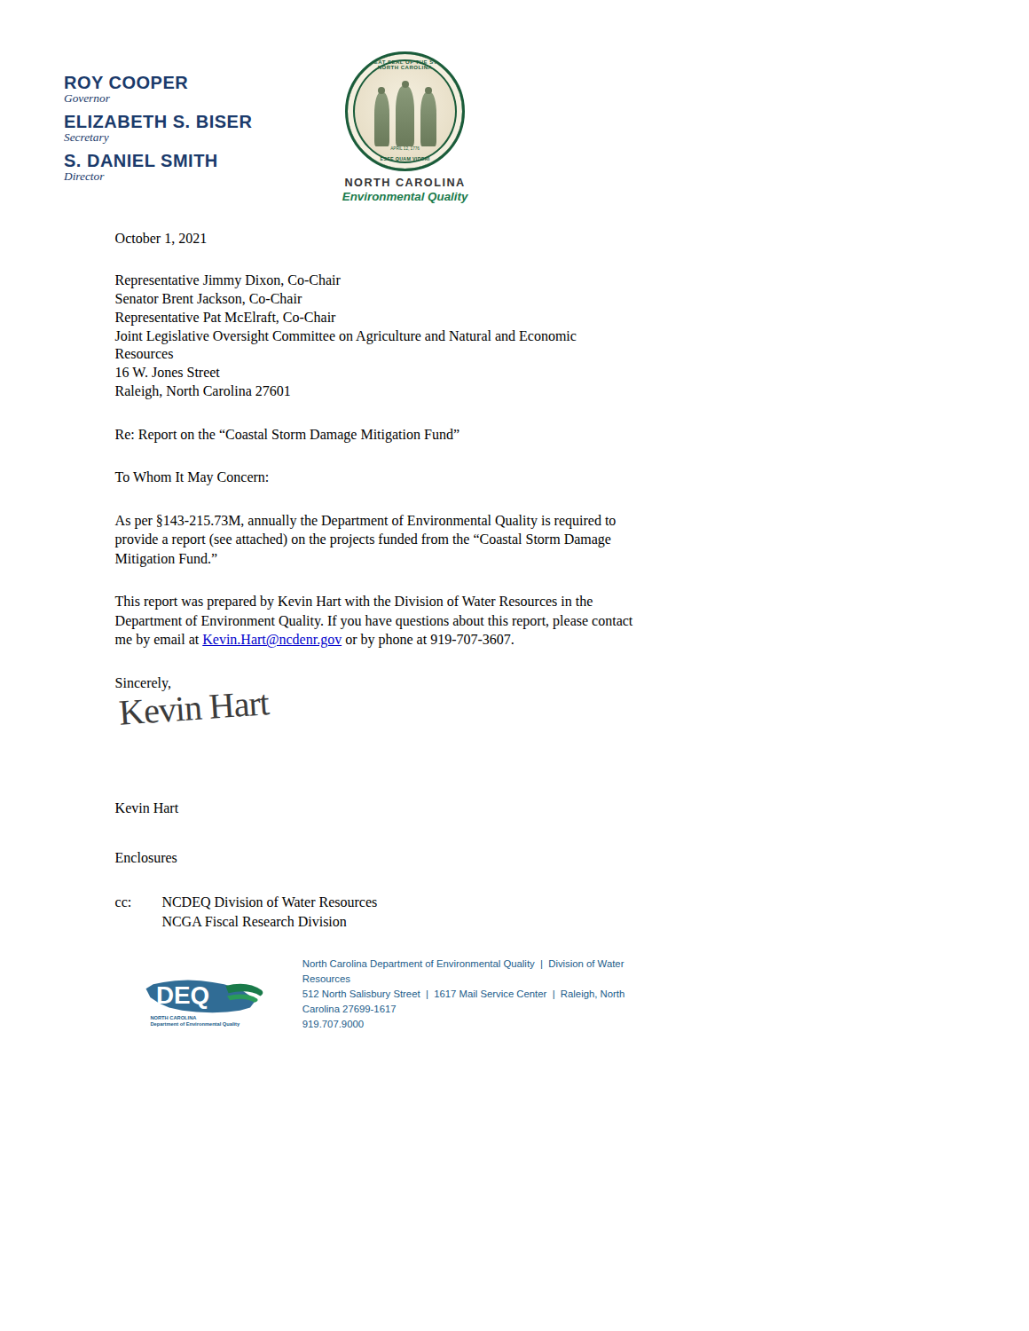ROY COOPER
Governor
ELIZABETH S. BISER
Secretary
S. DANIEL SMITH
Director
THE GREAT SEAL OF THE STATE OF NORTH CAROLINA
APRIL 12, 1776
ESSE QUAM VIDERI
NORTH CAROLINA
Environmental Quality
October 1, 2021
Representative Jimmy Dixon, Co-Chair
Senator Brent Jackson, Co-Chair
Representative Pat McElraft, Co-Chair
Joint Legislative Oversight Committee on Agriculture and Natural and Economic Resources
16 W. Jones Street
Raleigh, North Carolina 27601
Re: Report on the “Coastal Storm Damage Mitigation Fund”
To Whom It May Concern:
As per §143-215.73M, annually the Department of Environmental Quality is required to provide a report (see attached) on the projects funded from the “Coastal Storm Damage Mitigation Fund.”
This report was prepared by Kevin Hart with the Division of Water Resources in the Department of Environment Quality. If you have questions about this report, please contact me by email at Kevin.Hart@ncdenr.gov or by phone at 919-707-3607.
Sincerely,
Kevin Hart
Kevin Hart
Enclosures
cc:
NCDEQ Division of Water Resources
NCGA Fiscal Research Division
DEQ NORTH CAROLINA Department of Environmental Quality
North Carolina Department of Environmental Quality | Division of Water Resources
512 North Salisbury Street | 1617 Mail Service Center | Raleigh, North Carolina 27699-1617
919.707.9000